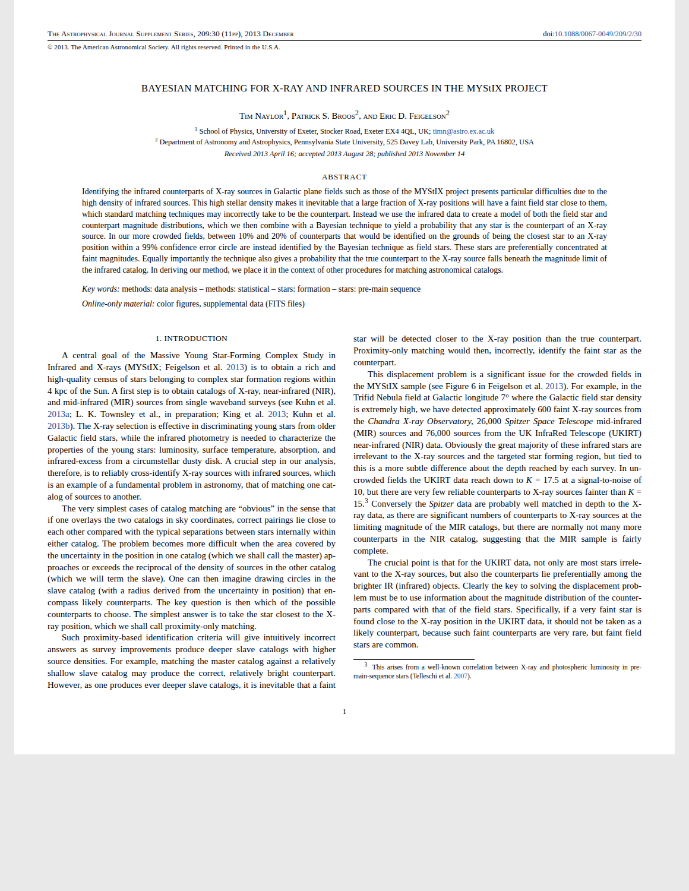The Astrophysical Journal Supplement Series, 209:30 (11pp), 2013 December doi:10.1088/0067-0049/209/2/30
© 2013. The American Astronomical Society. All rights reserved. Printed in the U.S.A.
BAYESIAN MATCHING FOR X-RAY AND INFRARED SOURCES IN THE MYStIX PROJECT
Tim Naylor1, Patrick S. Broos2, and Eric D. Feigelson2
1 School of Physics, University of Exeter, Stocker Road, Exeter EX4 4QL, UK; timn@astro.ex.ac.uk
2 Department of Astronomy and Astrophysics, Pennsylvania State University, 525 Davey Lab, University Park, PA 16802, USA
Received 2013 April 16; accepted 2013 August 28; published 2013 November 14
ABSTRACT
Identifying the infrared counterparts of X-ray sources in Galactic plane fields such as those of the MYStIX project presents particular difficulties due to the high density of infrared sources. This high stellar density makes it inevitable that a large fraction of X-ray positions will have a faint field star close to them, which standard matching techniques may incorrectly take to be the counterpart. Instead we use the infrared data to create a model of both the field star and counterpart magnitude distributions, which we then combine with a Bayesian technique to yield a probability that any star is the counterpart of an X-ray source. In our more crowded fields, between 10% and 20% of counterparts that would be identified on the grounds of being the closest star to an X-ray position within a 99% confidence error circle are instead identified by the Bayesian technique as field stars. These stars are preferentially concentrated at faint magnitudes. Equally importantly the technique also gives a probability that the true counterpart to the X-ray source falls beneath the magnitude limit of the infrared catalog. In deriving our method, we place it in the context of other procedures for matching astronomical catalogs.
Key words: methods: data analysis – methods: statistical – stars: formation – stars: pre-main sequence
Online-only material: color figures, supplemental data (FITS files)
1. INTRODUCTION
A central goal of the Massive Young Star-Forming Complex Study in Infrared and X-rays (MYStIX; Feigelson et al. 2013) is to obtain a rich and high-quality census of stars belonging to complex star formation regions within 4 kpc of the Sun. A first step is to obtain catalogs of X-ray, near-infrared (NIR), and mid-infrared (MIR) sources from single waveband surveys (see Kuhn et al. 2013a; L. K. Townsley et al., in preparation; King et al. 2013; Kuhn et al. 2013b). The X-ray selection is effective in discriminating young stars from older Galactic field stars, while the infrared photometry is needed to characterize the properties of the young stars: luminosity, surface temperature, absorption, and infrared-excess from a circumstellar dusty disk. A crucial step in our analysis, therefore, is to reliably cross-identify X-ray sources with infrared sources, which is an example of a fundamental problem in astronomy, that of matching one catalog of sources to another.
The very simplest cases of catalog matching are “obvious” in the sense that if one overlays the two catalogs in sky coordinates, correct pairings lie close to each other compared with the typical separations between stars internally within either catalog. The problem becomes more difficult when the area covered by the uncertainty in the position in one catalog (which we shall call the master) approaches or exceeds the reciprocal of the density of sources in the other catalog (which we will term the slave). One can then imagine drawing circles in the slave catalog (with a radius derived from the uncertainty in position) that encompass likely counterparts. The key question is then which of the possible counterparts to choose. The simplest answer is to take the star closest to the X-ray position, which we shall call proximity-only matching.
Such proximity-based identification criteria will give intuitively incorrect answers as survey improvements produce deeper slave catalogs with higher source densities. For example, matching the master catalog against a relatively shallow slave catalog may produce the correct, relatively bright counterpart. However, as one produces ever deeper slave catalogs, it is inevitable that a faint star will be detected closer to the X-ray position than the true counterpart. Proximity-only matching would then, incorrectly, identify the faint star as the counterpart.
This displacement problem is a significant issue for the crowded fields in the MYStIX sample (see Figure 6 in Feigelson et al. 2013). For example, in the Trifid Nebula field at Galactic longitude 7° where the Galactic field star density is extremely high, we have detected approximately 600 faint X-ray sources from the Chandra X-ray Observatory, 26,000 Spitzer Space Telescope mid-infrared (MIR) sources and 76,000 sources from the UK InfraRed Telescope (UKIRT) near-infrared (NIR) data. Obviously the great majority of these infrared stars are irrelevant to the X-ray sources and the targeted star forming region, but tied to this is a more subtle difference about the depth reached by each survey. In uncrowded fields the UKIRT data reach down to K = 17.5 at a signal-to-noise of 10, but there are very few reliable counterparts to X-ray sources fainter than K = 15.3 Conversely the Spitzer data are probably well matched in depth to the X-ray data, as there are significant numbers of counterparts to X-ray sources at the limiting magnitude of the MIR catalogs, but there are normally not many more counterparts in the NIR catalog, suggesting that the MIR sample is fairly complete.
The crucial point is that for the UKIRT data, not only are most stars irrelevant to the X-ray sources, but also the counterparts lie preferentially among the brighter IR (infrared) objects. Clearly the key to solving the displacement problem must be to use information about the magnitude distribution of the counterparts compared with that of the field stars. Specifically, if a very faint star is found close to the X-ray position in the UKIRT data, it should not be taken as a likely counterpart, because such faint counterparts are very rare, but faint field stars are common.
3 This arises from a well-known correlation between X-ray and photospheric luminosity in pre-main-sequence stars (Telleschi et al. 2007).
1